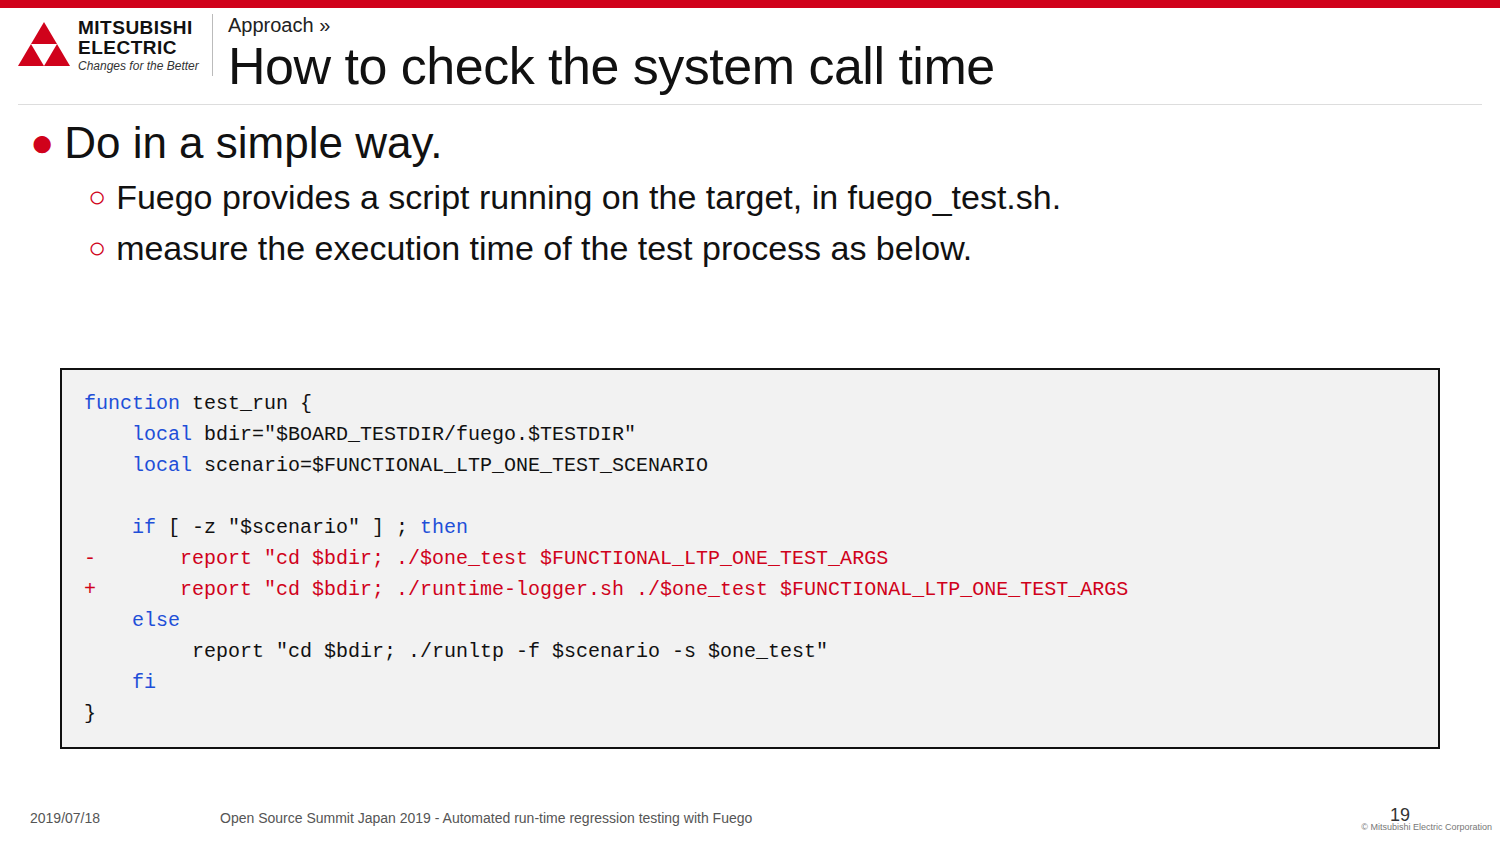MITSUBISHI
ELECTRIC
Changes for the Better
Approach »
How to check the system call time
●Do in a simple way.
○Fuego provides a script running on the target, in fuego_test.sh.
○measure the execution time of the test process as below.
function test_run {
    local bdir="$BOARD_TESTDIR/fuego.$TESTDIR"
    local scenario=$FUNCTIONAL_LTP_ONE_TEST_SCENARIO

    if [ -z "$scenario" ] ; then
-       report "cd $bdir; ./$one_test $FUNCTIONAL_LTP_ONE_TEST_ARGS
+       report "cd $bdir; ./runtime-logger.sh ./$one_test $FUNCTIONAL_LTP_ONE_TEST_ARGS
    else
         report "cd $bdir; ./runltp -f $scenario -s $one_test"
    fi
}
2019/07/18
Open Source Summit Japan 2019 - Automated run-time regression testing with Fuego
19
© Mitsubishi Electric Corporation